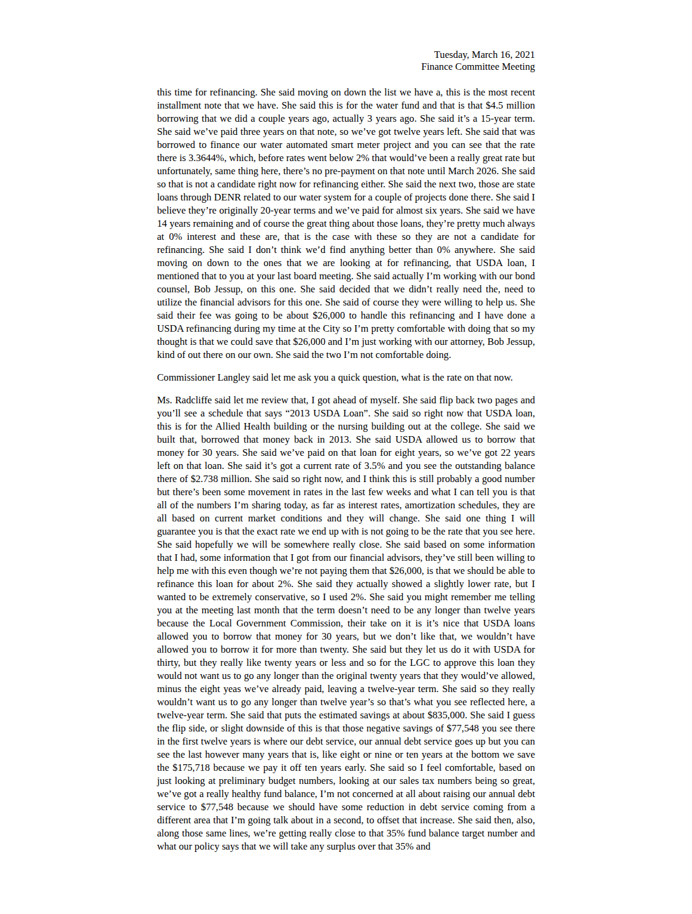Tuesday, March 16, 2021
Finance Committee Meeting
this time for refinancing. She said moving on down the list we have a, this is the most recent installment note that we have. She said this is for the water fund and that is that $4.5 million borrowing that we did a couple years ago, actually 3 years ago. She said it’s a 15-year term. She said we’ve paid three years on that note, so we’ve got twelve years left. She said that was borrowed to finance our water automated smart meter project and you can see that the rate there is 3.3644%, which, before rates went below 2% that would’ve been a really great rate but unfortunately, same thing here, there’s no pre-payment on that note until March 2026. She said so that is not a candidate right now for refinancing either. She said the next two, those are state loans through DENR related to our water system for a couple of projects done there. She said I believe they’re originally 20-year terms and we’ve paid for almost six years. She said we have 14 years remaining and of course the great thing about those loans, they’re pretty much always at 0% interest and these are, that is the case with these so they are not a candidate for refinancing. She said I don’t think we’d find anything better than 0% anywhere. She said moving on down to the ones that we are looking at for refinancing, that USDA loan, I mentioned that to you at your last board meeting. She said actually I’m working with our bond counsel, Bob Jessup, on this one. She said decided that we didn’t really need the, need to utilize the financial advisors for this one. She said of course they were willing to help us. She said their fee was going to be about $26,000 to handle this refinancing and I have done a USDA refinancing during my time at the City so I’m pretty comfortable with doing that so my thought is that we could save that $26,000 and I’m just working with our attorney, Bob Jessup, kind of out there on our own. She said the two I’m not comfortable doing.
Commissioner Langley said let me ask you a quick question, what is the rate on that now.
Ms. Radcliffe said let me review that, I got ahead of myself. She said flip back two pages and you’ll see a schedule that says “2013 USDA Loan”. She said so right now that USDA loan, this is for the Allied Health building or the nursing building out at the college. She said we built that, borrowed that money back in 2013. She said USDA allowed us to borrow that money for 30 years. She said we’ve paid on that loan for eight years, so we’ve got 22 years left on that loan. She said it’s got a current rate of 3.5% and you see the outstanding balance there of $2.738 million. She said so right now, and I think this is still probably a good number but there’s been some movement in rates in the last few weeks and what I can tell you is that all of the numbers I’m sharing today, as far as interest rates, amortization schedules, they are all based on current market conditions and they will change. She said one thing I will guarantee you is that the exact rate we end up with is not going to be the rate that you see here. She said hopefully we will be somewhere really close. She said based on some information that I had, some information that I got from our financial advisors, they’ve still been willing to help me with this even though we’re not paying them that $26,000, is that we should be able to refinance this loan for about 2%. She said they actually showed a slightly lower rate, but I wanted to be extremely conservative, so I used 2%. She said you might remember me telling you at the meeting last month that the term doesn’t need to be any longer than twelve years because the Local Government Commission, their take on it is it’s nice that USDA loans allowed you to borrow that money for 30 years, but we don’t like that, we wouldn’t have allowed you to borrow it for more than twenty. She said but they let us do it with USDA for thirty, but they really like twenty years or less and so for the LGC to approve this loan they would not want us to go any longer than the original twenty years that they would’ve allowed, minus the eight yeas we’ve already paid, leaving a twelve-year term. She said so they really wouldn’t want us to go any longer than twelve year’s so that’s what you see reflected here, a twelve-year term. She said that puts the estimated savings at about $835,000. She said I guess the flip side, or slight downside of this is that those negative savings of $77,548 you see there in the first twelve years is where our debt service, our annual debt service goes up but you can see the last however many years that is, like eight or nine or ten years at the bottom we save the $175,718 because we pay it off ten years early. She said so I feel comfortable, based on just looking at preliminary budget numbers, looking at our sales tax numbers being so great, we’ve got a really healthy fund balance, I’m not concerned at all about raising our annual debt service to $77,548 because we should have some reduction in debt service coming from a different area that I’m going talk about in a second, to offset that increase. She said then, also, along those same lines, we’re getting really close to that 35% fund balance target number and what our policy says that we will take any surplus over that 35% and